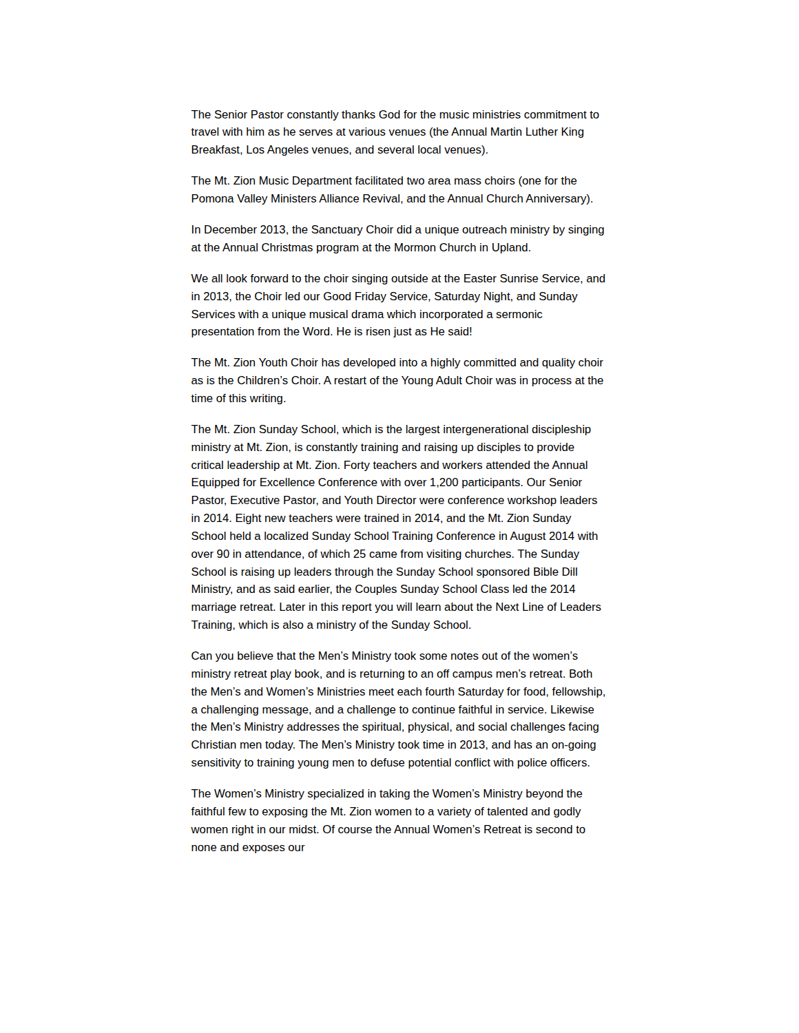The Senior Pastor constantly thanks God for the music ministries commitment to travel with him as he serves at various venues (the Annual Martin Luther King Breakfast, Los Angeles venues, and several local venues).
The Mt. Zion Music Department facilitated two area mass choirs (one for the Pomona Valley Ministers Alliance Revival, and the Annual Church Anniversary).
In December 2013, the Sanctuary Choir did a unique outreach ministry by singing at the Annual Christmas program at the Mormon Church in Upland.
We all look forward to the choir singing outside at the Easter Sunrise Service, and in 2013, the Choir led our Good Friday Service, Saturday Night, and Sunday Services with a unique musical drama which incorporated a sermonic presentation from the Word. He is risen just as He said!
The Mt. Zion Youth Choir has developed into a highly committed and quality choir as is the Children’s Choir. A restart of the Young Adult Choir was in process at the time of this writing.
The Mt. Zion Sunday School, which is the largest intergenerational discipleship ministry at Mt. Zion, is constantly training and raising up disciples to provide critical leadership at Mt. Zion. Forty teachers and workers attended the Annual Equipped for Excellence Conference with over 1,200 participants. Our Senior Pastor, Executive Pastor, and Youth Director were conference workshop leaders in 2014. Eight new teachers were trained in 2014, and the Mt. Zion Sunday School held a localized Sunday School Training Conference in August 2014 with over 90 in attendance, of which 25 came from visiting churches. The Sunday School is raising up leaders through the Sunday School sponsored Bible Dill Ministry, and as said earlier, the Couples Sunday School Class led the 2014 marriage retreat. Later in this report you will learn about the Next Line of Leaders Training, which is also a ministry of the Sunday School.
Can you believe that the Men’s Ministry took some notes out of the women’s ministry retreat play book, and is returning to an off campus men’s retreat. Both the Men’s and Women’s Ministries meet each fourth Saturday for food, fellowship, a challenging message, and a challenge to continue faithful in service. Likewise the Men’s Ministry addresses the spiritual, physical, and social challenges facing Christian men today. The Men’s Ministry took time in 2013, and has an on-going sensitivity to training young men to defuse potential conflict with police officers.
The Women’s Ministry specialized in taking the Women’s Ministry beyond the faithful few to exposing the Mt. Zion women to a variety of talented and godly women right in our midst. Of course the Annual Women’s Retreat is second to none and exposes our